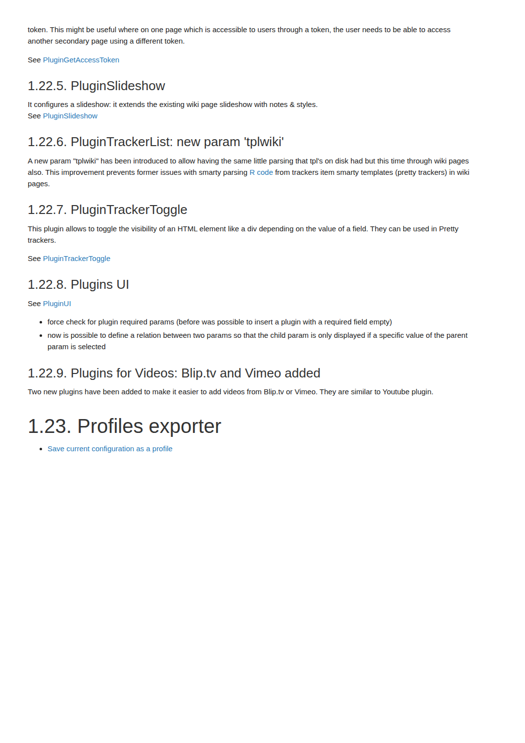token. This might be useful where on one page which is accessible to users through a token, the user needs to be able to access another secondary page using a different token.
See PluginGetAccessToken
1.22.5. PluginSlideshow
It configures a slideshow: it extends the existing wiki page slideshow with notes & styles.
See PluginSlideshow
1.22.6. PluginTrackerList: new param 'tplwiki'
A new param "tplwiki" has been introduced to allow having the same little parsing that tpl's on disk had but this time through wiki pages also. This improvement prevents former issues with smarty parsing R code from trackers item smarty templates (pretty trackers) in wiki pages.
1.22.7. PluginTrackerToggle
This plugin allows to toggle the visibility of an HTML element like a div depending on the value of a field. They can be used in Pretty trackers.
See PluginTrackerToggle
1.22.8. Plugins UI
See PluginUI
force check for plugin required params (before was possible to insert a plugin with a required field empty)
now is possible to define a relation between two params so that the child param is only displayed if a specific value of the parent param is selected
1.22.9. Plugins for Videos: Blip.tv and Vimeo added
Two new plugins have been added to make it easier to add videos from Blip.tv or Vimeo. They are similar to Youtube plugin.
1.23. Profiles exporter
Save current configuration as a profile